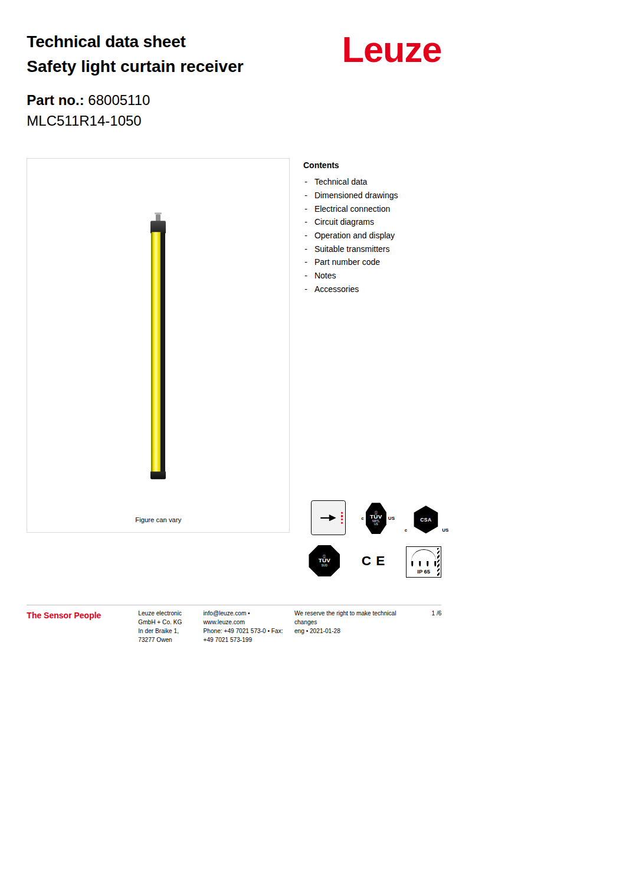Leuze
Technical data sheet
Safety light curtain receiver
Part no.: 68005110
MLC511R14-1050
Figure can vary
Contents
Technical data
Dimensioned drawings
Electrical connection
Circuit diagrams
Operation and display
Suitable transmitters
Part number code
Notes
Accessories
c
Ⓥ TÜV NRTL US
US
c
CSA®
US
Ⓥ TÜV SÜD
C E
IP 65
The Sensor People
Leuze electronic GmbH + Co. KG
In der Braike 1, 73277 Owen
info@leuze.com • www.leuze.com
Phone: +49 7021 573-0 • Fax: +49 7021 573-199
We reserve the right to make technical changes
eng • 2021-01-28
1 /6